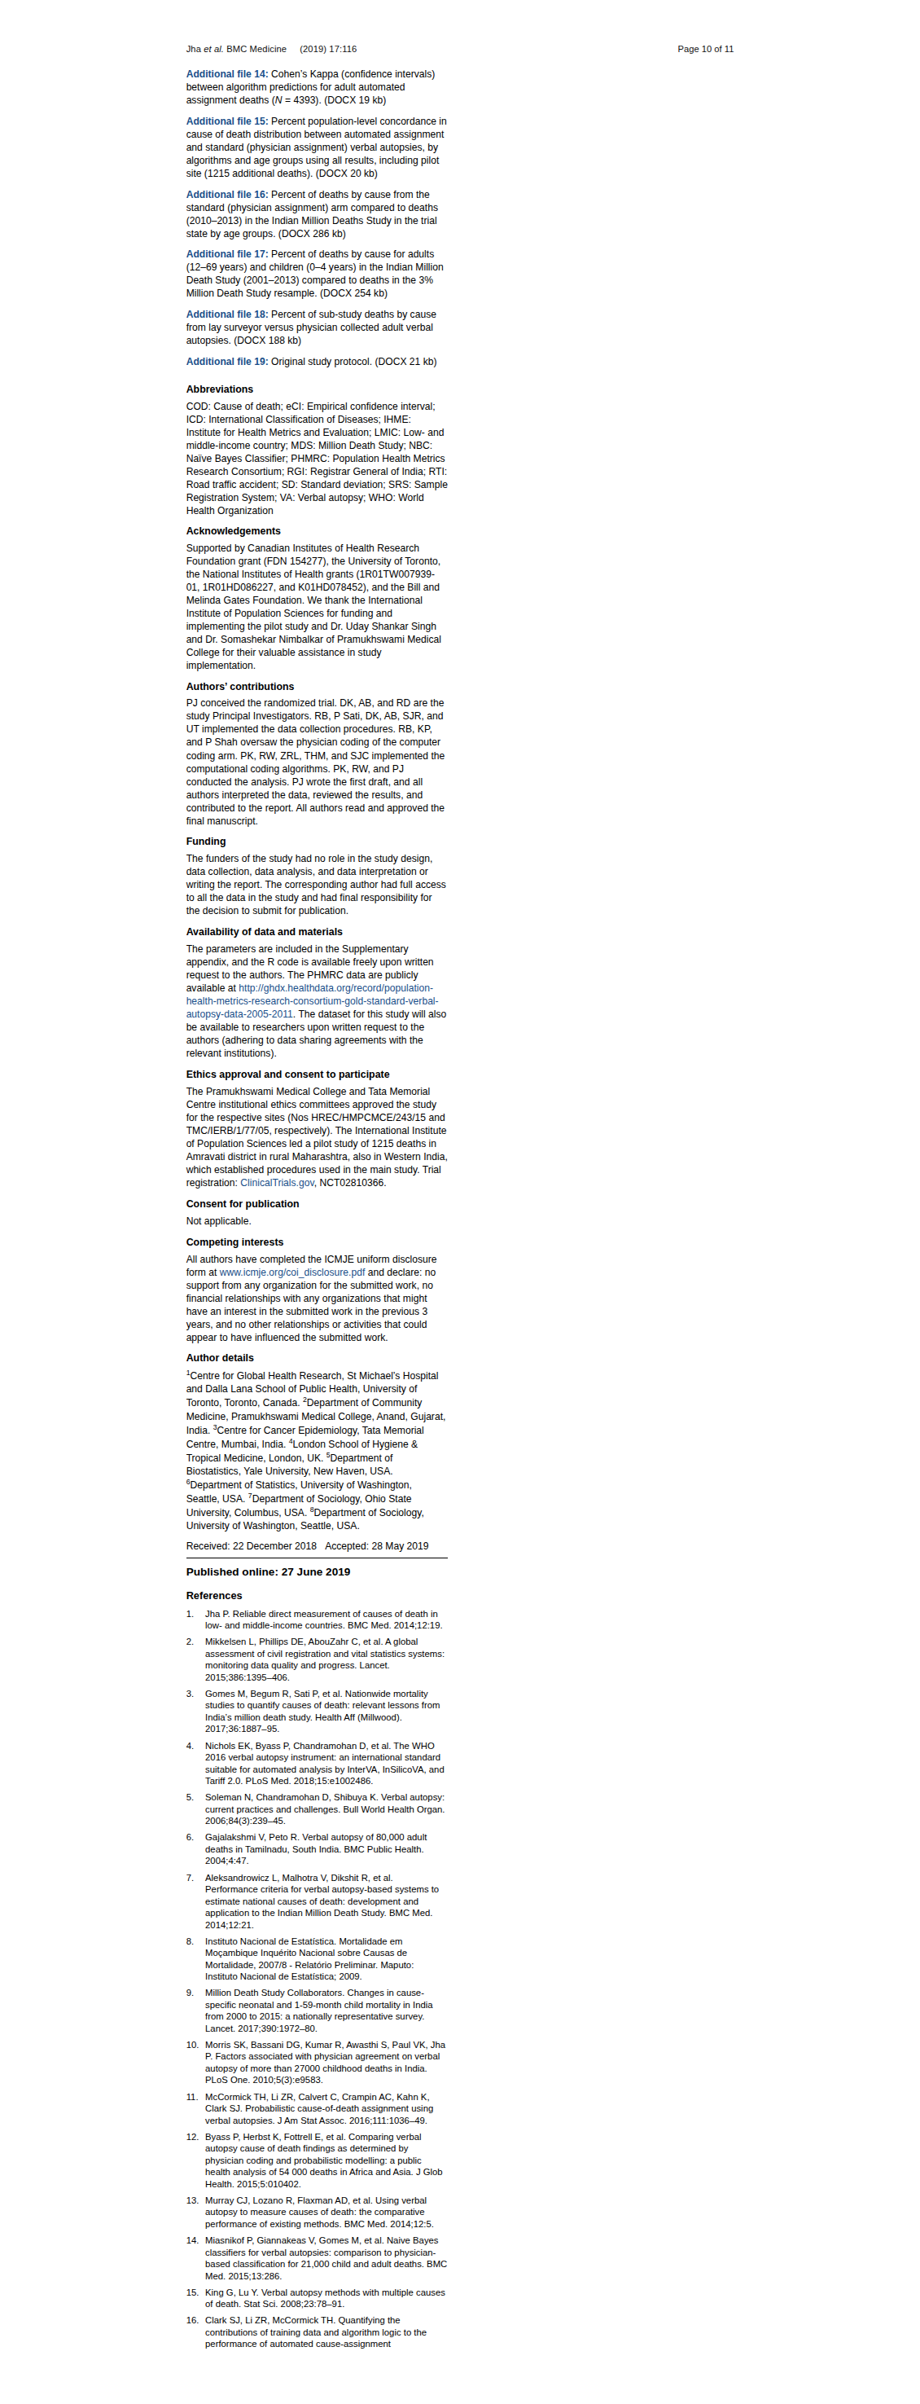Jha et al. BMC Medicine (2019) 17:116
Page 10 of 11
Additional file 14: Cohen’s Kappa (confidence intervals) between algorithm predictions for adult automated assignment deaths (N = 4393). (DOCX 19 kb)
Additional file 15: Percent population-level concordance in cause of death distribution between automated assignment and standard (physician assignment) verbal autopsies, by algorithms and age groups using all results, including pilot site (1215 additional deaths). (DOCX 20 kb)
Additional file 16: Percent of deaths by cause from the standard (physician assignment) arm compared to deaths (2010–2013) in the Indian Million Deaths Study in the trial state by age groups. (DOCX 286 kb)
Additional file 17: Percent of deaths by cause for adults (12–69 years) and children (0–4 years) in the Indian Million Death Study (2001–2013) compared to deaths in the 3% Million Death Study resample. (DOCX 254 kb)
Additional file 18: Percent of sub-study deaths by cause from lay surveyor versus physician collected adult verbal autopsies. (DOCX 188 kb)
Additional file 19: Original study protocol. (DOCX 21 kb)
Abbreviations
COD: Cause of death; eCI: Empirical confidence interval; ICD: International Classification of Diseases; IHME: Institute for Health Metrics and Evaluation; LMIC: Low- and middle-income country; MDS: Million Death Study; NBC: Naïve Bayes Classifier; PHMRC: Population Health Metrics Research Consortium; RGI: Registrar General of India; RTI: Road traffic accident; SD: Standard deviation; SRS: Sample Registration System; VA: Verbal autopsy; WHO: World Health Organization
Acknowledgements
Supported by Canadian Institutes of Health Research Foundation grant (FDN 154277), the University of Toronto, the National Institutes of Health grants (1R01TW007939-01, 1R01HD086227, and K01HD078452), and the Bill and Melinda Gates Foundation. We thank the International Institute of Population Sciences for funding and implementing the pilot study and Dr. Uday Shankar Singh and Dr. Somashekar Nimbalkar of Pramukhswami Medical College for their valuable assistance in study implementation.
Authors’ contributions
PJ conceived the randomized trial. DK, AB, and RD are the study Principal Investigators. RB, P Sati, DK, AB, SJR, and UT implemented the data collection procedures. RB, KP, and P Shah oversaw the physician coding of the computer coding arm. PK, RW, ZRL, THM, and SJC implemented the computational coding algorithms. PK, RW, and PJ conducted the analysis. PJ wrote the first draft, and all authors interpreted the data, reviewed the results, and contributed to the report. All authors read and approved the final manuscript.
Funding
The funders of the study had no role in the study design, data collection, data analysis, and data interpretation or writing the report. The corresponding author had full access to all the data in the study and had final responsibility for the decision to submit for publication.
Availability of data and materials
The parameters are included in the Supplementary appendix, and the R code is available freely upon written request to the authors. The PHMRC data are publicly available at http://ghdx.healthdata.org/record/population-health-metrics-research-consortium-gold-standard-verbal-autopsy-data-2005-2011. The dataset for this study will also be available to researchers upon written request to the authors (adhering to data sharing agreements with the relevant institutions).
Ethics approval and consent to participate
The Pramukhswami Medical College and Tata Memorial Centre institutional ethics committees approved the study for the respective sites (Nos HREC/HMPCMCE/243/15 and TMC/IERB/1/77/05, respectively). The International Institute of Population Sciences led a pilot study of 1215 deaths in Amravati district in rural Maharashtra, also in Western India, which established procedures used in the main study. Trial registration: ClinicalTrials.gov, NCT02810366.
Consent for publication
Not applicable.
Competing interests
All authors have completed the ICMJE uniform disclosure form at www.icmje.org/coi_disclosure.pdf and declare: no support from any organization for the submitted work, no financial relationships with any organizations that might have an interest in the submitted work in the previous 3 years, and no other relationships or activities that could appear to have influenced the submitted work.
Author details
1 Centre for Global Health Research, St Michael’s Hospital and Dalla Lana School of Public Health, University of Toronto, Toronto, Canada. 2 Department of Community Medicine, Pramukhswami Medical College, Anand, Gujarat, India. 3 Centre for Cancer Epidemiology, Tata Memorial Centre, Mumbai, India. 4 London School of Hygiene & Tropical Medicine, London, UK. 5 Department of Biostatistics, Yale University, New Haven, USA. 6 Department of Statistics, University of Washington, Seattle, USA. 7 Department of Sociology, Ohio State University, Columbus, USA. 8 Department of Sociology, University of Washington, Seattle, USA.
Received: 22 December 2018 Accepted: 28 May 2019
Published online: 27 June 2019
References
Jha P. Reliable direct measurement of causes of death in low- and middle-income countries. BMC Med. 2014;12:19.
Mikkelsen L, Phillips DE, AbouZahr C, et al. A global assessment of civil registration and vital statistics systems: monitoring data quality and progress. Lancet. 2015;386:1395–406.
Gomes M, Begum R, Sati P, et al. Nationwide mortality studies to quantify causes of death: relevant lessons from India’s million death study. Health Aff (Millwood). 2017;36:1887–95.
Nichols EK, Byass P, Chandramohan D, et al. The WHO 2016 verbal autopsy instrument: an international standard suitable for automated analysis by InterVA, InSilicoVA, and Tariff 2.0. PLoS Med. 2018;15:e1002486.
Soleman N, Chandramohan D, Shibuya K. Verbal autopsy: current practices and challenges. Bull World Health Organ. 2006;84(3):239–45.
Gajalakshmi V, Peto R. Verbal autopsy of 80,000 adult deaths in Tamilnadu, South India. BMC Public Health. 2004;4:47.
Aleksandrowicz L, Malhotra V, Dikshit R, et al. Performance criteria for verbal autopsy-based systems to estimate national causes of death: development and application to the Indian Million Death Study. BMC Med. 2014;12:21.
Instituto Nacional de Estatística. Mortalidade em Moçambique Inquérito Nacional sobre Causas de Mortalidade, 2007/8 - Relatório Preliminar. Maputo: Instituto Nacional de Estatística; 2009.
Million Death Study Collaborators. Changes in cause-specific neonatal and 1-59-month child mortality in India from 2000 to 2015: a nationally representative survey. Lancet. 2017;390:1972–80.
Morris SK, Bassani DG, Kumar R, Awasthi S, Paul VK, Jha P. Factors associated with physician agreement on verbal autopsy of more than 27000 childhood deaths in India. PLoS One. 2010;5(3):e9583.
McCormick TH, Li ZR, Calvert C, Crampin AC, Kahn K, Clark SJ. Probabilistic cause-of-death assignment using verbal autopsies. J Am Stat Assoc. 2016;111:1036–49.
Byass P, Herbst K, Fottrell E, et al. Comparing verbal autopsy cause of death findings as determined by physician coding and probabilistic modelling: a public health analysis of 54 000 deaths in Africa and Asia. J Glob Health. 2015;5:010402.
Murray CJ, Lozano R, Flaxman AD, et al. Using verbal autopsy to measure causes of death: the comparative performance of existing methods. BMC Med. 2014;12:5.
Miasnikof P, Giannakeas V, Gomes M, et al. Naive Bayes classifiers for verbal autopsies: comparison to physician-based classification for 21,000 child and adult deaths. BMC Med. 2015;13:286.
King G, Lu Y. Verbal autopsy methods with multiple causes of death. Stat Sci. 2008;23:78–91.
Clark SJ, Li ZR, McCormick TH. Quantifying the contributions of training data and algorithm logic to the performance of automated cause-assignment